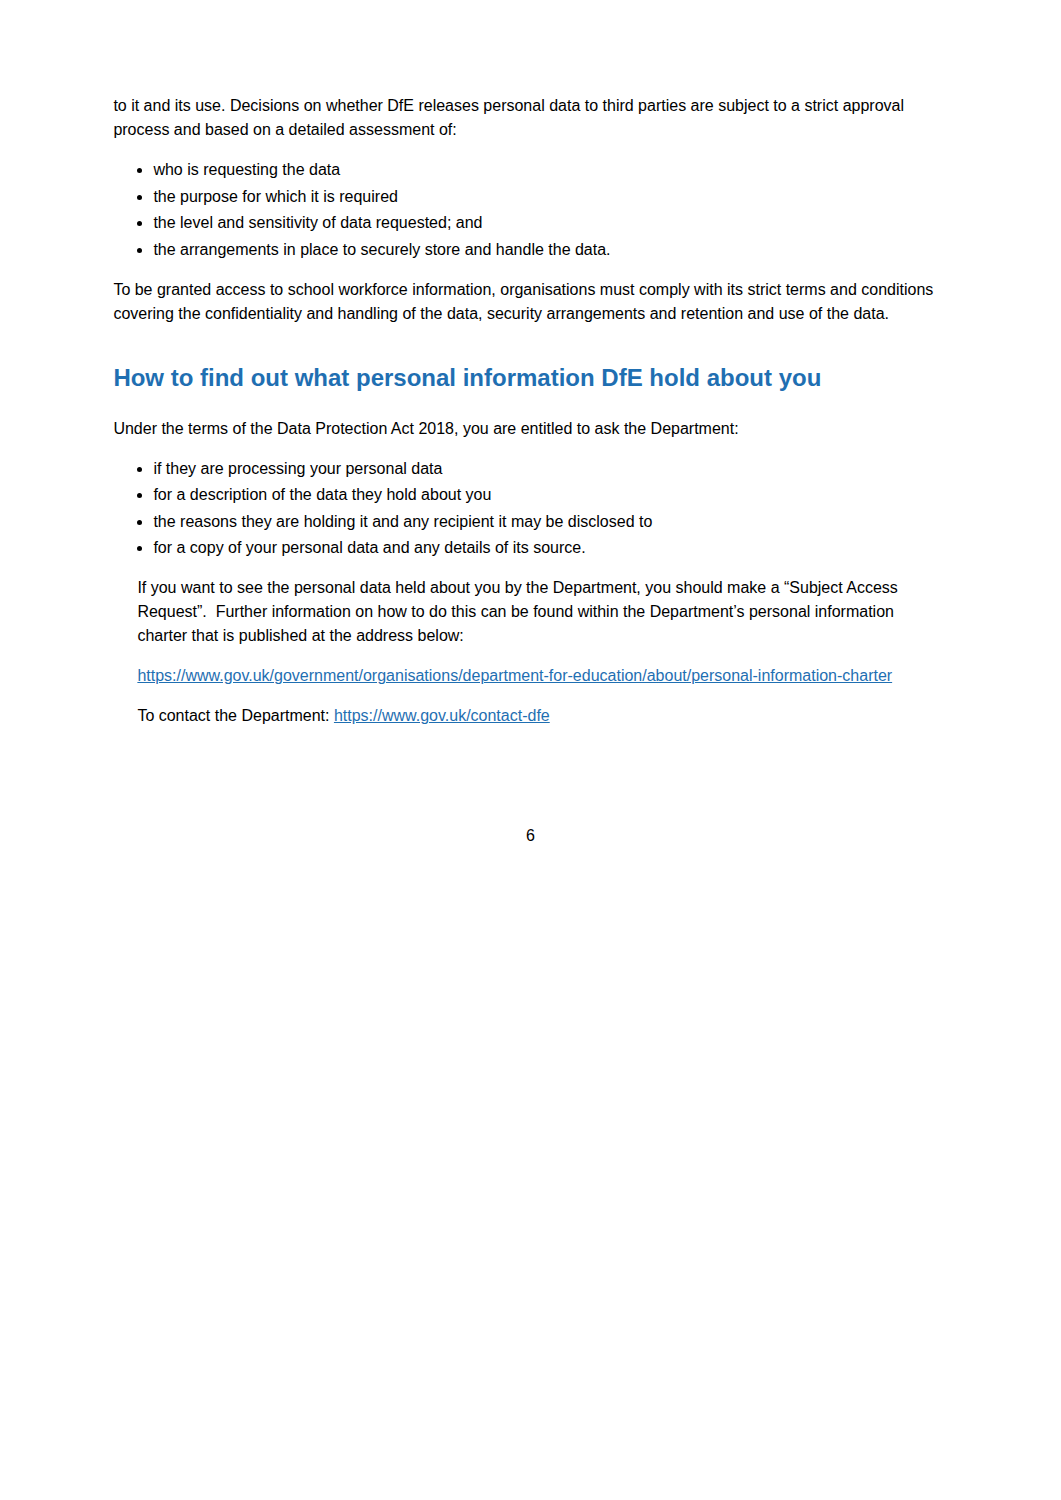to it and its use. Decisions on whether DfE releases personal data to third parties are subject to a strict approval process and based on a detailed assessment of:
who is requesting the data
the purpose for which it is required
the level and sensitivity of data requested; and
the arrangements in place to securely store and handle the data.
To be granted access to school workforce information, organisations must comply with its strict terms and conditions covering the confidentiality and handling of the data, security arrangements and retention and use of the data.
How to find out what personal information DfE hold about you
Under the terms of the Data Protection Act 2018, you are entitled to ask the Department:
if they are processing your personal data
for a description of the data they hold about you
the reasons they are holding it and any recipient it may be disclosed to
for a copy of your personal data and any details of its source.
If you want to see the personal data held about you by the Department, you should make a “Subject Access Request”. Further information on how to do this can be found within the Department’s personal information charter that is published at the address below:
https://www.gov.uk/government/organisations/department-for-education/about/personal-information-charter
To contact the Department: https://www.gov.uk/contact-dfe
6